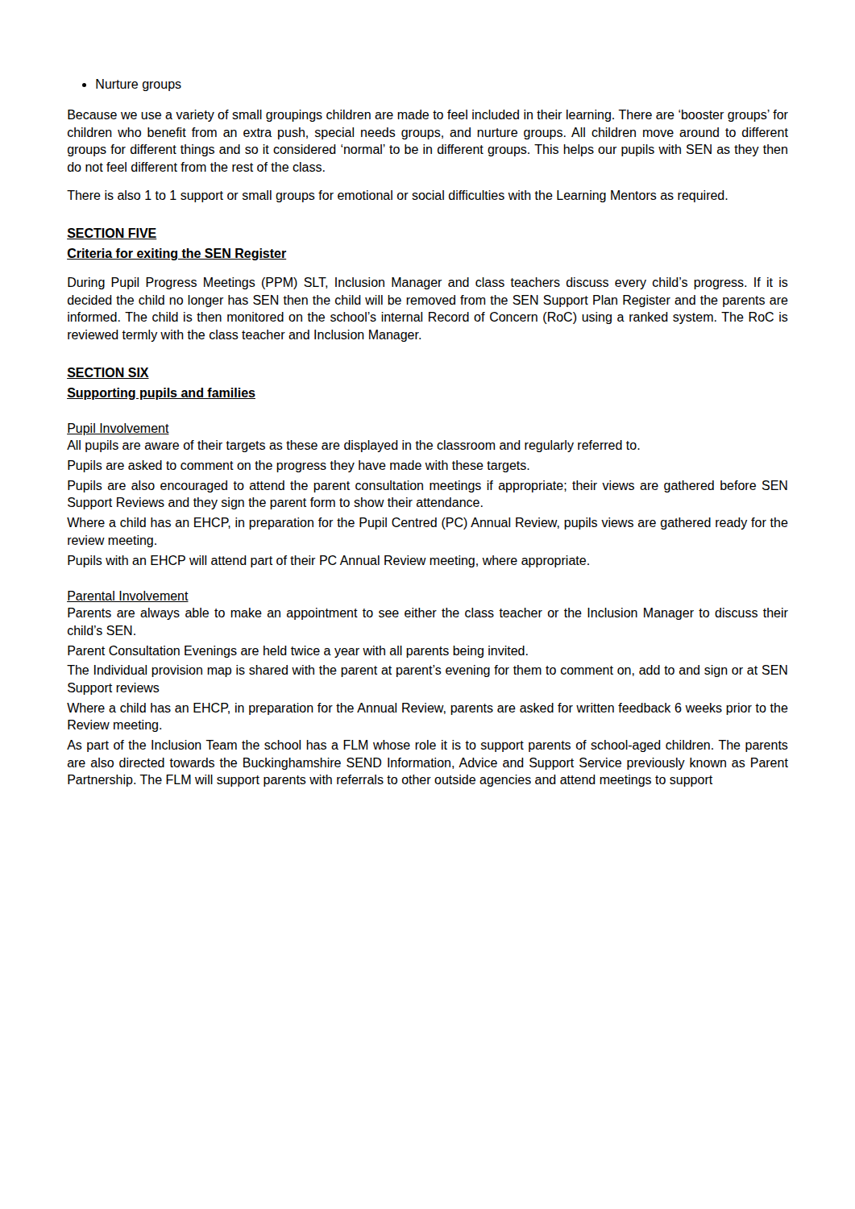Nurture groups
Because we use a variety of small groupings children are made to feel included in their learning. There are ‘booster groups’ for children who benefit from an extra push, special needs groups, and nurture groups. All children move around to different groups for different things and so it considered ‘normal’ to be in different groups. This helps our pupils with SEN as they then do not feel different from the rest of the class.
There is also 1 to 1 support or small groups for emotional or social difficulties with the Learning Mentors as required.
SECTION FIVE
Criteria for exiting the SEN Register
During Pupil Progress Meetings (PPM) SLT, Inclusion Manager and class teachers discuss every child’s progress. If it is decided the child no longer has SEN then the child will be removed from the SEN Support Plan Register and the parents are informed. The child is then monitored on the school’s internal Record of Concern (RoC) using a ranked system. The RoC is reviewed termly with the class teacher and Inclusion Manager.
SECTION SIX
Supporting pupils and families
Pupil Involvement
All pupils are aware of their targets as these are displayed in the classroom and regularly referred to.
Pupils are asked to comment on the progress they have made with these targets.
Pupils are also encouraged to attend the parent consultation meetings if appropriate; their views are gathered before SEN Support Reviews and they sign the parent form to show their attendance.
Where a child has an EHCP, in preparation for the Pupil Centred (PC) Annual Review, pupils views are gathered ready for the review meeting.
Pupils with an EHCP will attend part of their PC Annual Review meeting, where appropriate.
Parental Involvement
Parents are always able to make an appointment to see either the class teacher or the Inclusion Manager to discuss their child’s SEN.
Parent Consultation Evenings are held twice a year with all parents being invited.
The Individual provision map is shared with the parent at parent’s evening for them to comment on, add to and sign or at SEN Support reviews
Where a child has an EHCP, in preparation for the Annual Review, parents are asked for written feedback 6 weeks prior to the Review meeting.
As part of the Inclusion Team the school has a FLM whose role it is to support parents of school-aged children. The parents are also directed towards the Buckinghamshire SEND Information, Advice and Support Service previously known as Parent Partnership. The FLM will support parents with referrals to other outside agencies and attend meetings to support